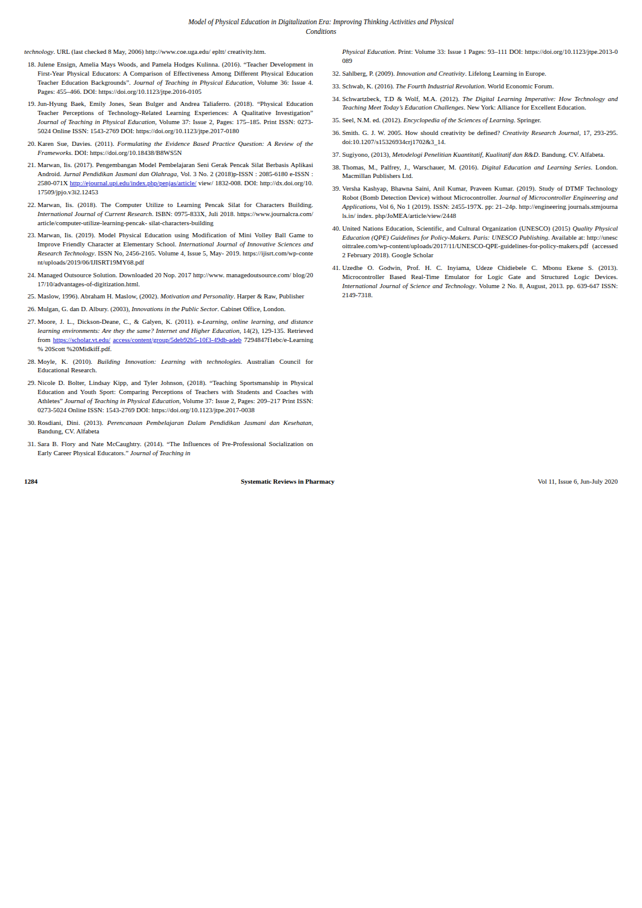Model of Physical Education in Digitalization Era: Improving Thinking Activities and Physical
Conditions
technology. URL (last checked 8 May, 2006) http://www.coe.uga.edu/ epltt/ creativity.htm.
Julene Ensign, Amelia Mays Woods, and Pamela Hodges Kulinna. (2016). “Teacher Development in First-Year Physical Educators: A Comparison of Effectiveness Among Different Physical Education Teacher Education Backgrounds”. Journal of Teaching in Physical Education, Volume 36: Issue 4. Pages: 455–466. DOI: https://doi.org/10.1123/jtpe.2016-0105
Jun-Hyung Baek, Emily Jones, Sean Bulger and Andrea Taliaferro. (2018). “Physical Education Teacher Perceptions of Technology-Related Learning Experiences: A Qualitative Investigation” Journal of Teaching in Physical Education, Volume 37: Issue 2, Pages: 175–185. Print ISSN: 0273-5024 Online ISSN: 1543-2769 DOI: https://doi.org/10.1123/jtpe.2017-0180
Karen Sue, Davies. (2011). Formulating the Evidence Based Practice Question: A Review of the Frameworks. DOI: https://doi.org/10.18438/B8WS5N
Marwan, Iis. (2017). Pengembangan Model Pembelajaran Seni Gerak Pencak Silat Berbasis Aplikasi Android. Jurnal Pendidikan Jasmani dan Olahraga, Vol. 3 No. 2 (2018)p-ISSN : 2085-6180 e-ISSN : 2580-071X http://ejournal.upi.edu/index.php/penjas/article/ view/ 1832-008. DOI: http://dx.doi.org/10.17509/jpjo.v3i2.12453
Marwan, Iis. (2018). The Computer Utilize to Learning Pencak Silat for Characters Building. International Journal of Current Research. ISBN: 0975-833X, Juli 2018. https://www.journalcra.com/article/computer-utilize-learning-pencak- silat-characters-building
Marwan, Iis. (2019). Model Physical Education using Modification of Mini Volley Ball Game to Improve Friendly Character at Elementary School. International Journal of Innovative Sciences and Research Technology. ISSN No, 2456-2165. Volume 4, Issue 5, May- 2019. https://ijisrt.com/wp-content/uploads/2019/06/IJISRT19MY68.pdf
Managed Outsource Solution. Downloaded 20 Nop. 2017 http://www. managedoutsource.com/ blog/2017/10/advantages-of-digitization.html.
Maslow, 1996). Abraham H. Maslow, (2002). Motivation and Personality. Harper & Raw, Publisher
Mulgan, G. dan D. Albury. (2003), Innovations in the Public Sector. Cabinet Office, London.
Moore, J. L., Dickson-Deane, C., & Galyen, K. (2011). e-Learning, online learning, and distance learning environments: Are they the same? Internet and Higher Education, 14(2), 129-135. Retrieved from https://scholar.vt.edu/ access/content/group/5deb92b5-10f3-49db-adeb 7294847f1ebc/e-Learning % 20Scott %20Midkiff.pdf.
Moyle, K. (2010). Building Innovation: Learning with technologies. Australian Council for Educational Research.
Nicole D. Bolter, Lindsay Kipp, and Tyler Johnson, (2018). “Teaching Sportsmanship in Physical Education and Youth Sport: Comparing Perceptions of Teachers with Students and Coaches with Athletes” Journal of Teaching in Physical Education, Volume 37: Issue 2, Pages: 209–217 Print ISSN: 0273-5024 Online ISSN: 1543-2769 DOI: https://doi.org/10.1123/jtpe.2017-0038
Rosdiani, Dini. (2013). Perencanaan Pembelajaran Dalam Pendidikan Jasmani dan Kesehatan, Bandung, CV. Alfabeta
Sara B. Flory and Nate McCaughtry. (2014). “The Influences of Pre-Professional Socialization on Early Career Physical Educators.” Journal of Teaching in
Physical Education. Print: Volume 33: Issue 1 Pages: 93–111 DOI: https://doi.org/10.1123/jtpe.2013-0089
Sahlberg, P. (2009). Innovation and Creativity. Lifelong Learning in Europe.
Schwab, K. (2016). The Fourth Industrial Revolution. World Economic Forum.
Schwartzbeck, T.D & Wolf, M.A. (2012). The Digital Learning Imperative: How Technology and Teaching Meet Today’s Education Challenges. New York: Alliance for Excellent Education.
Seel, N.M. ed. (2012). Encyclopedia of the Sciences of Learning. Springer.
Smith. G. J. W. 2005. How should creativity be defined? Creativity Research Journal, 17, 293-295. doi:10.1207/s15326934crj1702&3_14.
Sugiyono, (2013), Metodelogi Penelitian Kuantitatif, Kualitatif dan R&D. Bandung. CV. Alfabeta.
Thomas, M., Palfrey, J., Warschauer, M. (2016). Digital Education and Learning Series. London. Macmillan Publishers Ltd.
Versha Kashyap, Bhawna Saini, Anil Kumar, Praveen Kumar. (2019). Study of DTMF Technology Robot (Bomb Detection Device) without Microcontroller. Journal of Microcontroller Engineering and Applications, Vol 6, No 1 (2019). ISSN: 2455-197X. pp: 21–24p. http://engineering journals.stmjournals.in/ index. php/JoMEA/article/view/2448
United Nations Education, Scientific, and Cultural Organization (UNESCO) (2015) Quality Physical Education (QPE) Guidelines for Policy-Makers. Paris: UNESCO Publishing. Available at: http://unescoittralee.com/wp-content/uploads/2017/11/UNESCO-QPE-guidelines-for-policy-makers.pdf (accessed 2 February 2018). Google Scholar
Uzedhe O. Godwin, Prof. H. C. Inyiama, Udeze Chidiebele C. Mbonu Ekene S. (2013). Microcontroller Based Real-Time Emulator for Logic Gate and Structured Logic Devices. International Journal of Science and Technology. Volume 2 No. 8, August, 2013. pp. 639-647 ISSN: 2149-7318.
1284
Systematic Reviews in Pharmacy
Vol 11, Issue 6, Jun-July 2020